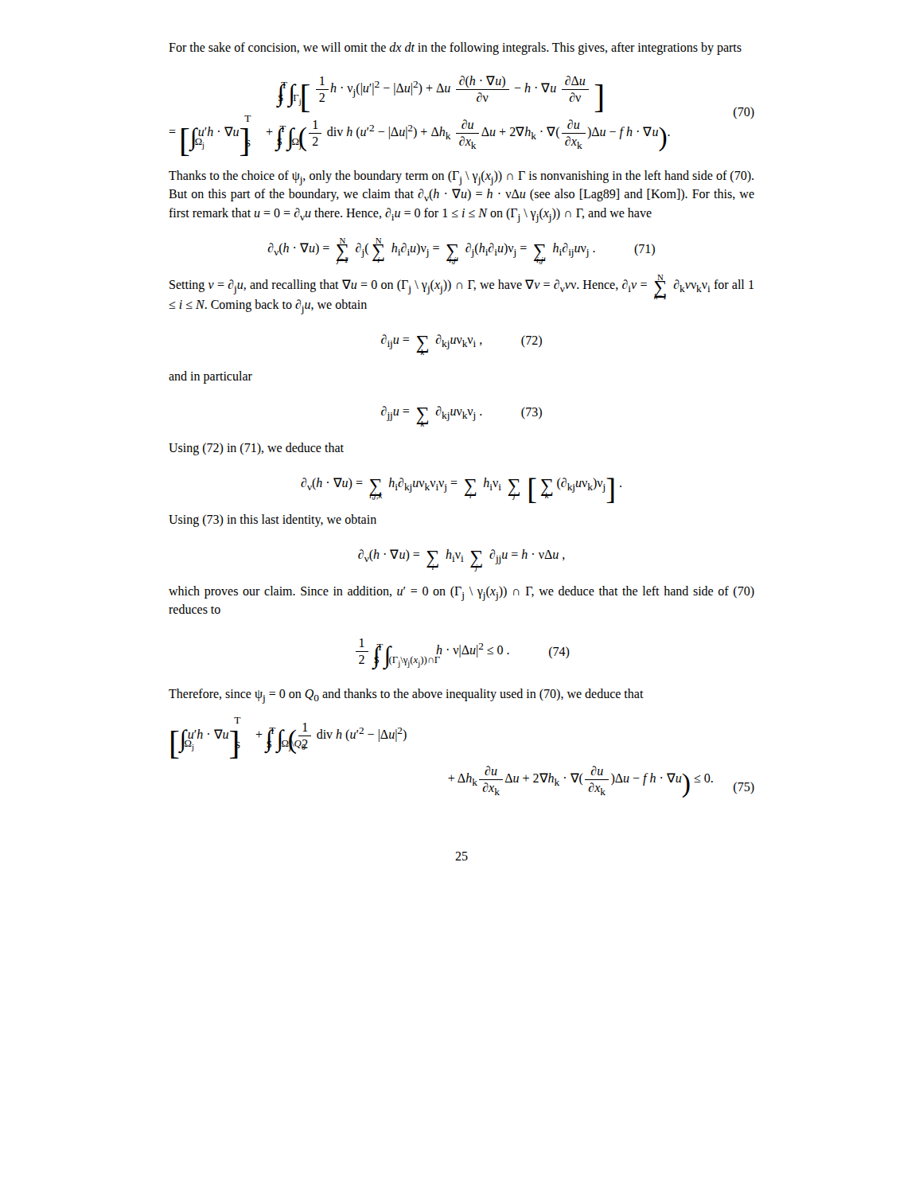For the sake of concision, we will omit the dx dt in the following integrals. This gives, after integrations by parts
∫TS ∫Γj [ 12 h · νj(|u′|2 − |Δu|2) + Δu ∂(h · ∇u)∂ν − h · ∇u ∂Δu∂ν ]
= [∫Ωj u′h · ∇u]ST + ∫TS ∫Ωj (12 div h (u′2 − |Δu|2) + Δhk ∂u∂xk Δu + 2∇hk · ∇(∂u∂xk)Δu − f h · ∇u).
(70)
Thanks to the choice of ψj, only the boundary term on (Γj \ γj(xj)) ∩ Γ is nonvanishing in the left hand side of (70). But on this part of the boundary, we claim that ∂ν(h · ∇u) = h · νΔu (see also [Lag89] and [Kom]). For this, we first remark that u = 0 = ∂νu there. Hence, ∂iu = 0 for 1 ≤ i ≤ N on (Γj \ γj(xj)) ∩ Γ, and we have
∂ν(h · ∇u) = ∑Nj=1 ∂j(∑Ni hi∂iu)νj = ∑i,j ∂j(hi∂iu)νj = ∑i,j hi∂ijuνj .
(71)
Setting v = ∂ju, and recalling that ∇u = 0 on (Γj \ γj(xj)) ∩ Γ, we have ∇v = ∂νvν. Hence, ∂iv = ∑Nk=1 ∂kvνkνi for all 1 ≤ i ≤ N. Coming back to ∂ju, we obtain
∂iju = ∑k ∂kjuνkνi ,
(72)
and in particular
∂jju = ∑k ∂kjuνkνj .
(73)
Using (72) in (71), we deduce that
∂ν(h · ∇u) = ∑i,j,k hi∂kjuνkνiνj = ∑i hiνi ∑j [∑k(∂kjuνk)νj] .
Using (73) in this last identity, we obtain
∂ν(h · ∇u) = ∑i hiνi ∑j ∂jju = h · νΔu ,
which proves our claim. Since in addition, u′ = 0 on (Γj \ γj(xj)) ∩ Γ, we deduce that the left hand side of (70) reduces to
12 ∫TS ∫(Γj\γj(xj))∩Γ h · ν|Δu|2 ≤ 0 .
(74)
Therefore, since ψj = 0 on Q0 and thanks to the above inequality used in (70), we deduce that
[∫Ωj u′h · ∇u]ST + ∫TS ∫Ωj\Q0 (12 div h (u′2 − |Δu|2)
+ Δhk∂u∂xk Δu + 2∇hk · ∇(∂u∂xk)Δu − f h · ∇u) ≤ 0.
(75)
25